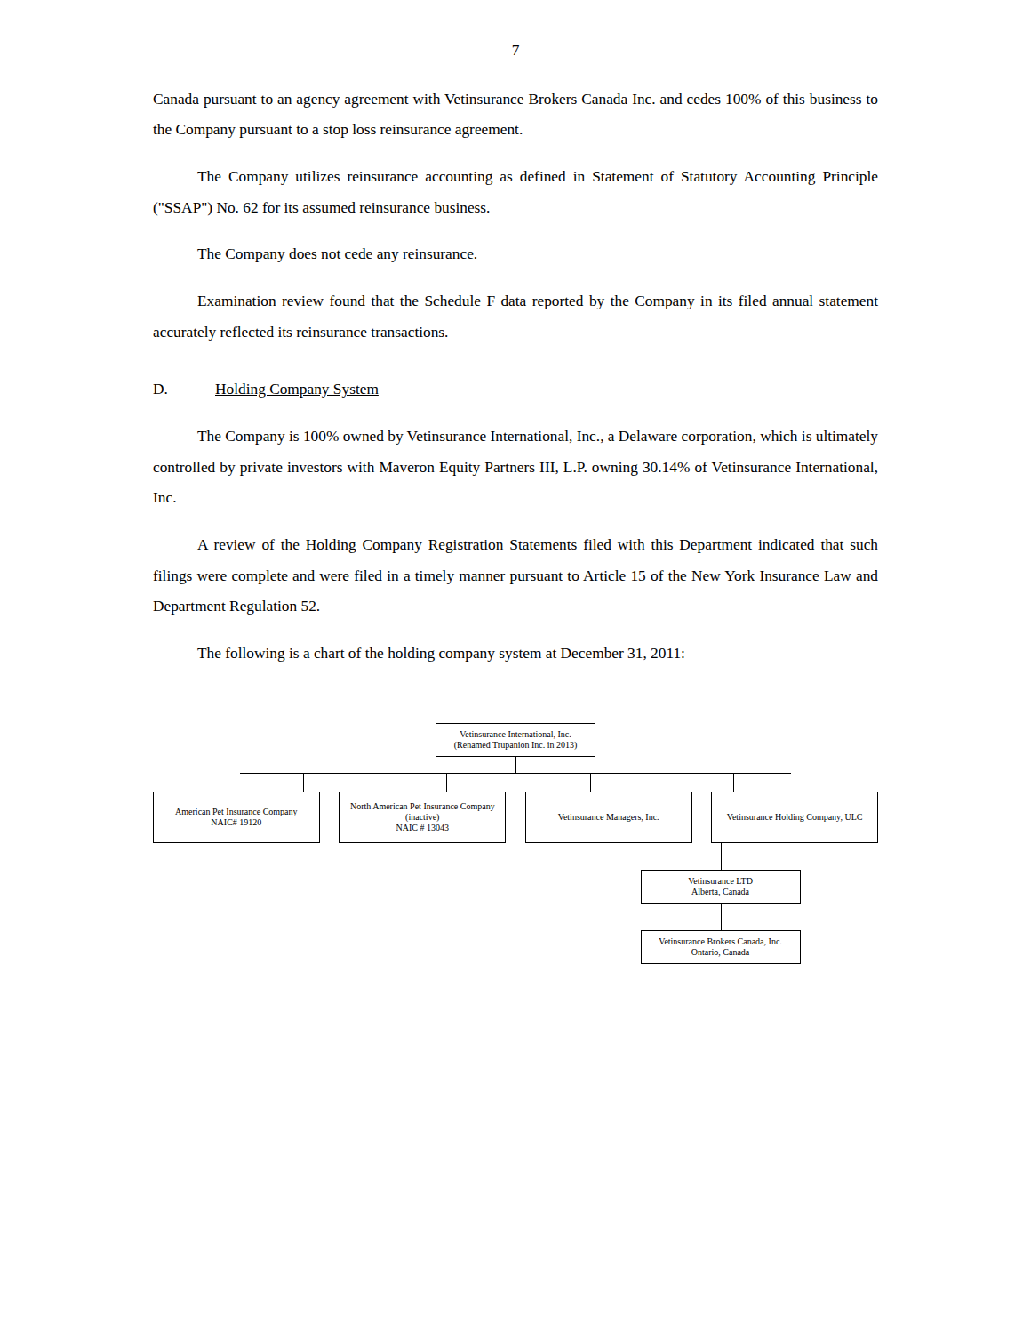7
Canada pursuant to an agency agreement with Vetinsurance Brokers Canada Inc. and cedes 100% of this business to the Company pursuant to a stop loss reinsurance agreement.
The Company utilizes reinsurance accounting as defined in Statement of Statutory Accounting Principle ("SSAP") No. 62 for its assumed reinsurance business.
The Company does not cede any reinsurance.
Examination review found that the Schedule F data reported by the Company in its filed annual statement accurately reflected its reinsurance transactions.
D. Holding Company System
The Company is 100% owned by Vetinsurance International, Inc., a Delaware corporation, which is ultimately controlled by private investors with Maveron Equity Partners III, L.P. owning 30.14% of Vetinsurance International, Inc.
A review of the Holding Company Registration Statements filed with this Department indicated that such filings were complete and were filed in a timely manner pursuant to Article 15 of the New York Insurance Law and Department Regulation 52.
The following is a chart of the holding company system at December 31, 2011:
Vetinsurance International, Inc.
(Renamed Trupanion Inc. in 2013)
American Pet Insurance Company
NAIC# 19120
North American Pet Insurance Company
(inactive)
NAIC # 13043
Vetinsurance Managers, Inc.
Vetinsurance Holding Company, ULC
Vetinsurance LTD
Alberta, Canada
Vetinsurance Brokers Canada, Inc.
Ontario, Canada